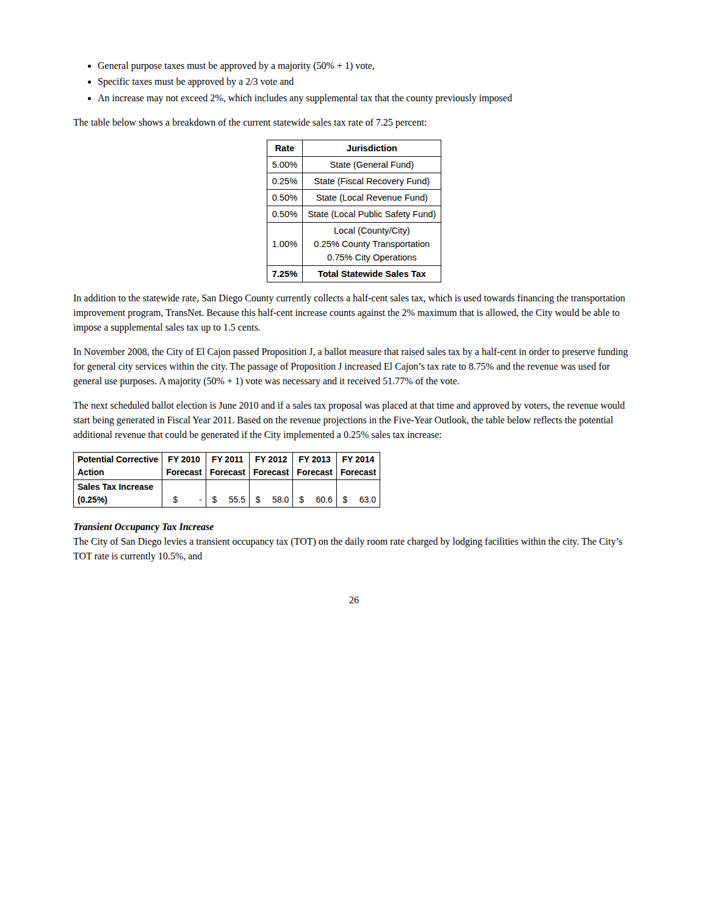General purpose taxes must be approved by a majority (50% + 1) vote,
Specific taxes must be approved by a 2/3 vote and
An increase may not exceed 2%, which includes any supplemental tax that the county previously imposed
The table below shows a breakdown of the current statewide sales tax rate of 7.25 percent:
| Rate | Jurisdiction |
| --- | --- |
| 5.00% | State (General Fund) |
| 0.25% | State (Fiscal Recovery Fund) |
| 0.50% | State (Local Revenue Fund) |
| 0.50% | State (Local Public Safety Fund) |
| 1.00% | Local (County/City) 0.25% County Transportation 0.75% City Operations |
| 7.25% | Total Statewide Sales Tax |
In addition to the statewide rate, San Diego County currently collects a half-cent sales tax, which is used towards financing the transportation improvement program, TransNet. Because this half-cent increase counts against the 2% maximum that is allowed, the City would be able to impose a supplemental sales tax up to 1.5 cents.
In November 2008, the City of El Cajon passed Proposition J, a ballot measure that raised sales tax by a half-cent in order to preserve funding for general city services within the city. The passage of Proposition J increased El Cajon’s tax rate to 8.75% and the revenue was used for general use purposes. A majority (50% + 1) vote was necessary and it received 51.77% of the vote.
The next scheduled ballot election is June 2010 and if a sales tax proposal was placed at that time and approved by voters, the revenue would start being generated in Fiscal Year 2011. Based on the revenue projections in the Five-Year Outlook, the table below reflects the potential additional revenue that could be generated if the City implemented a 0.25% sales tax increase:
| Potential Corrective Action | FY 2010 Forecast | FY 2011 Forecast | FY 2012 Forecast | FY 2013 Forecast | FY 2014 Forecast |
| --- | --- | --- | --- | --- | --- |
| Sales Tax Increase (0.25%) | $ - | $ 55.5 | $ 58.0 | $ 60.6 | $ 63.0 |
Transient Occupancy Tax Increase
The City of San Diego levies a transient occupancy tax (TOT) on the daily room rate charged by lodging facilities within the city. The City’s TOT rate is currently 10.5%, and
26